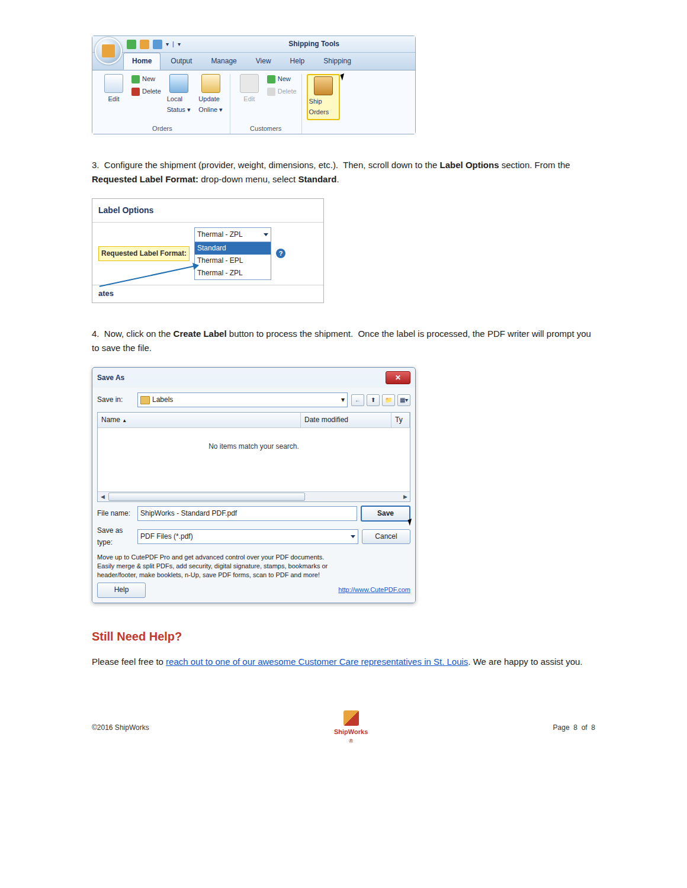▾ | ▾
Shipping Tools
Home
Output
Manage
View
Help
Shipping
Edit
New
Delete
Local
Status ▾
Update
Online ▾
Orders
Edit
New
Delete
Customers
Ship Orders
3. Configure the shipment (provider, weight, dimensions, etc.). Then, scroll down to the Label Options section. From the Requested Label Format: drop-down menu, select Standard.
Label Options
Requested Label Format:
Thermal - ZPL
Standard
Thermal - EPL
Thermal - ZPL
?
ates
4. Now, click on the Create Label button to process the shipment. Once the label is processed, the PDF writer will prompt you to save the file.
Save As ✕
Save in:
Labels ▾
←
⬆
📁
▦▾
Name ▲
Date modified
Ty
No items match your search.
◀
▶
File name:
ShipWorks - Standard PDF.pdf
Save
Save as type:
PDF Files (*.pdf)
Cancel
Move up to CutePDF Pro and get advanced control over your PDF documents.
Easily merge & split PDFs, add security, digital signature, stamps, bookmarks or
header/footer, make booklets, n-Up, save PDF forms, scan to PDF and more!
Help
http://www.CutePDF.com
Still Need Help?
Please feel free to reach out to one of our awesome Customer Care representatives in St. Louis. We are happy to assist you.
©2016 ShipWorks ShipWorks® Page 8 of 8